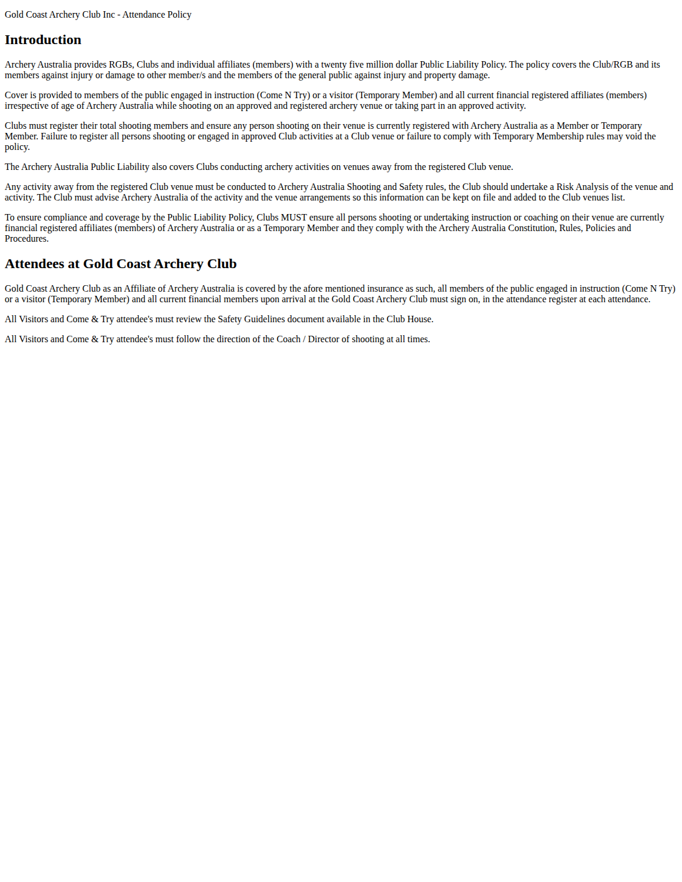Gold Coast Archery Club Inc - Attendance Policy
Introduction
Archery Australia provides RGBs, Clubs and individual affiliates (members) with a twenty five million dollar Public Liability Policy. The policy covers the Club/RGB and its members against injury or damage to other member/s and the members of the general public against injury and property damage.
Cover is provided to members of the public engaged in instruction (Come N Try) or a visitor (Temporary Member) and all current financial registered affiliates (members) irrespective of age of Archery Australia while shooting on an approved and registered archery venue or taking part in an approved activity.
Clubs must register their total shooting members and ensure any person shooting on their venue is currently registered with Archery Australia as a Member or Temporary Member. Failure to register all persons shooting or engaged in approved Club activities at a Club venue or failure to comply with Temporary Membership rules may void the policy.
The Archery Australia Public Liability also covers Clubs conducting archery activities on venues away from the registered Club venue.
Any activity away from the registered Club venue must be conducted to Archery Australia Shooting and Safety rules, the Club should undertake a Risk Analysis of the venue and activity. The Club must advise Archery Australia of the activity and the venue arrangements so this information can be kept on file and added to the Club venues list.
To ensure compliance and coverage by the Public Liability Policy, Clubs MUST ensure all persons shooting or undertaking instruction or coaching on their venue are currently financial registered affiliates (members) of Archery Australia or as a Temporary Member and they comply with the Archery Australia Constitution, Rules, Policies and Procedures.
Attendees at Gold Coast Archery Club
Gold Coast Archery Club as an Affiliate of Archery Australia is covered by the afore mentioned insurance as such, all members of the public engaged in instruction (Come N Try) or a visitor (Temporary Member) and all current financial members upon arrival at the Gold Coast Archery Club must sign on, in the attendance register at each attendance.
All Visitors and Come & Try attendee's must review the Safety Guidelines document available in the Club House.
All Visitors and Come & Try attendee's must follow the direction of the Coach / Director of shooting at all times.